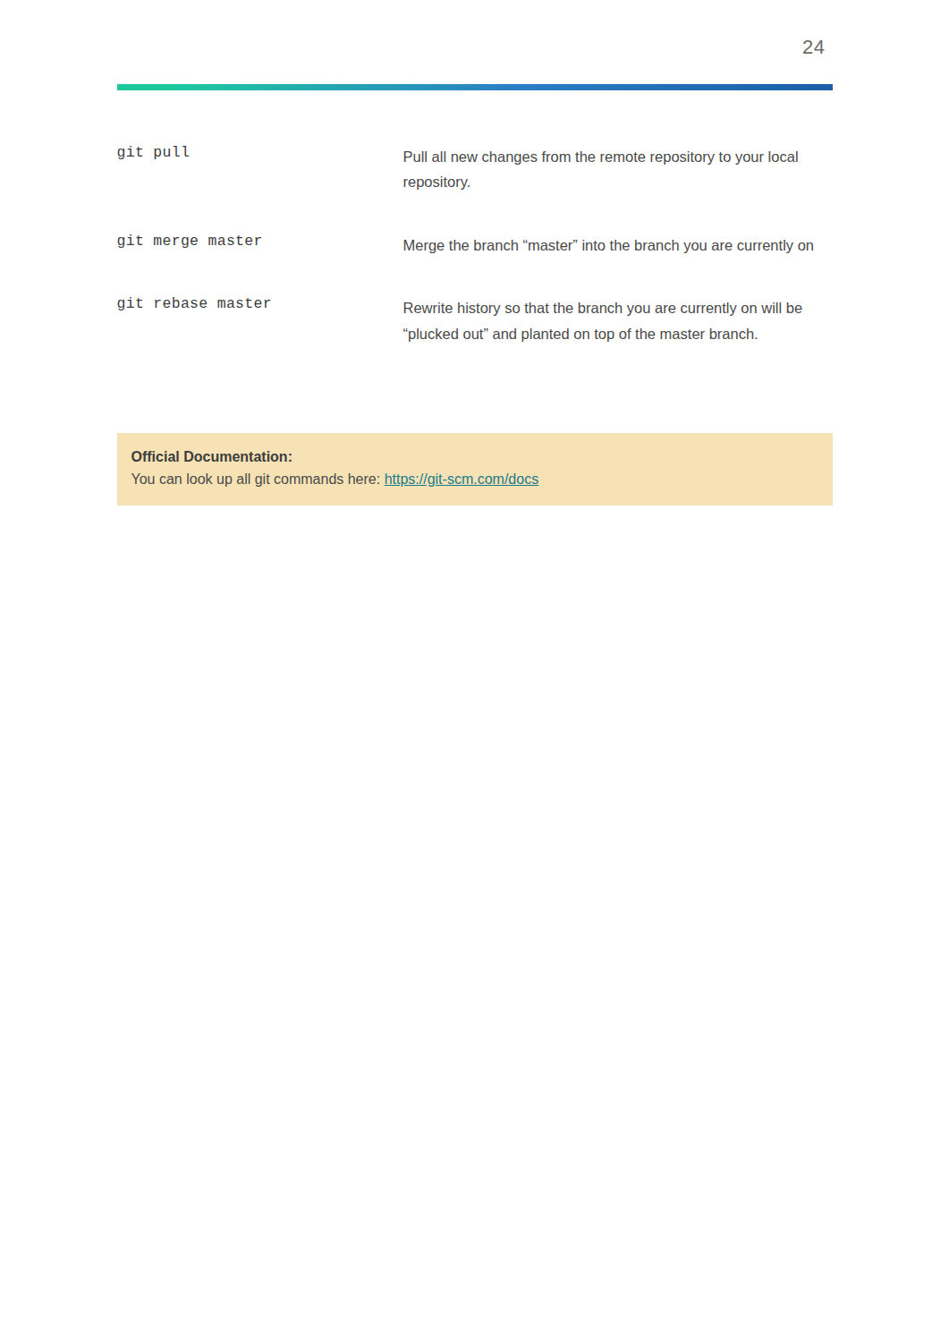24
| git pull | Pull all new changes from the remote repository to your local repository. |
| git merge master | Merge the branch “master” into the branch you are currently on |
| git rebase master | Rewrite history so that the branch you are currently on will be “plucked out” and planted on top of the master branch. |
Official Documentation:
You can look up all git commands here: https://git-scm.com/docs